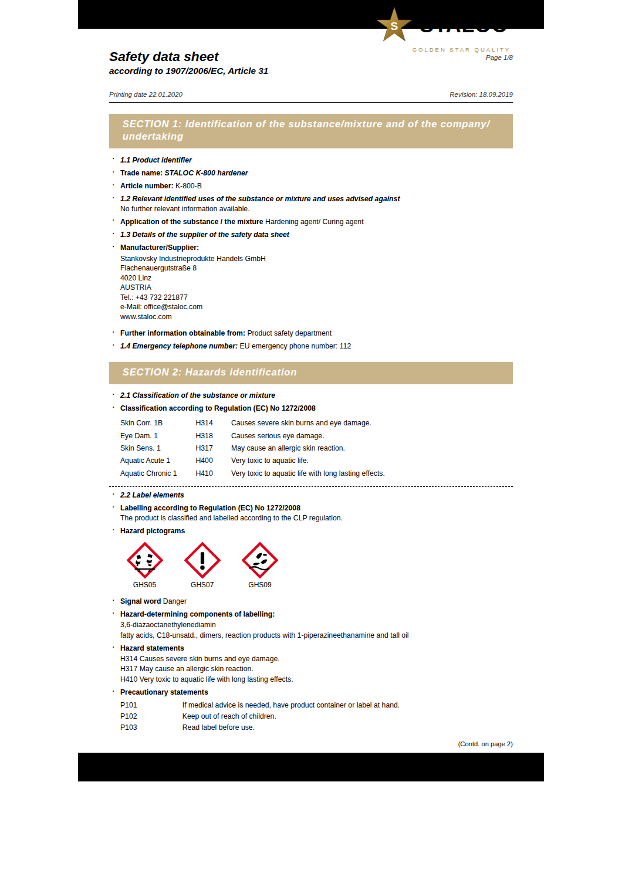S
STALOC®
GOLDEN STAR QUALITY
Safety data sheet
according to 1907/2006/EC, Article 31
Page 1/8
Printing date 22.01.2020 Revision: 18.09.2019
SECTION 1: Identification of the substance/mixture and of the company/
undertaking
1.1 Product identifier
Trade name: STALOC K-800 hardener
Article number: K-800-B
1.2 Relevant identified uses of the substance or mixture and uses advised against
No further relevant information available.
Application of the substance / the mixture Hardening agent/ Curing agent
1.3 Details of the supplier of the safety data sheet
Manufacturer/Supplier:
Stankovsky Industrieprodukte Handels GmbH
Flachenauergutstraße 8
4020 Linz
AUSTRIA
Tel.: +43 732 221877
e-Mail: office@staloc.com
www.staloc.com
Further information obtainable from: Product safety department
1.4 Emergency telephone number: EU emergency phone number: 112
SECTION 2: Hazards identification
2.1 Classification of the substance or mixture
Classification according to Regulation (EC) No 1272/2008
| Skin Corr. 1B | H314 | Causes severe skin burns and eye damage. |
| Eye Dam. 1 | H318 | Causes serious eye damage. |
| Skin Sens. 1 | H317 | May cause an allergic skin reaction. |
| Aquatic Acute 1 | H400 | Very toxic to aquatic life. |
| Aquatic Chronic 1 | H410 | Very toxic to aquatic life with long lasting effects. |
2.2 Label elements
Labelling according to Regulation (EC) No 1272/2008
The product is classified and labelled according to the CLP regulation.
Hazard pictograms
GHS05
GHS07
GHS09
Signal word Danger
Hazard-determining components of labelling:
3,6-diazaoctanethylenediamin
fatty acids, C18-unsatd., dimers, reaction products with 1-piperazineethanamine and tall oil
Hazard statements
H314 Causes severe skin burns and eye damage.
H317 May cause an allergic skin reaction.
H410 Very toxic to aquatic life with long lasting effects.
Precautionary statements
| P101 | If medical advice is needed, have product container or label at hand. |
| P102 | Keep out of reach of children. |
| P103 | Read label before use. |
(Contd. on page 2)